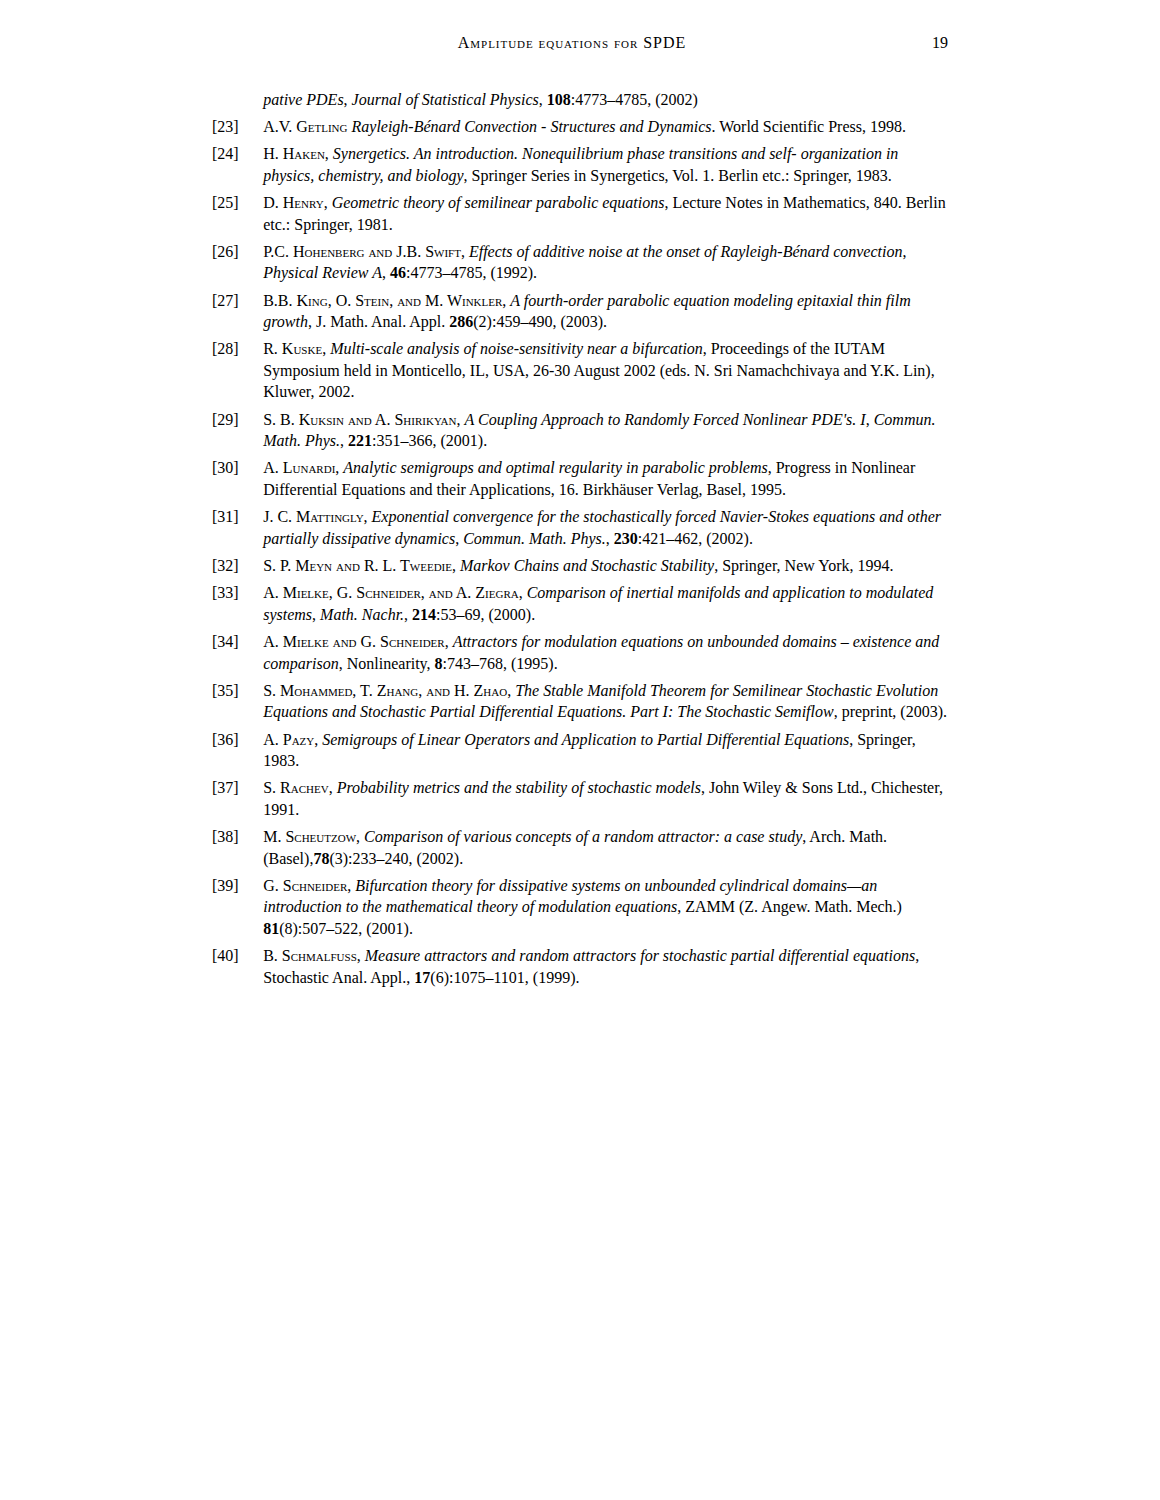Amplitude equations for SPDE 19
pative PDEs, Journal of Statistical Physics, 108:4773–4785, (2002)
[23] A.V. Getling Rayleigh-Bénard Convection - Structures and Dynamics. World Scientific Press, 1998.
[24] H. Haken, Synergetics. An introduction. Nonequilibrium phase transitions and self- organization in physics, chemistry, and biology, Springer Series in Synergetics, Vol. 1. Berlin etc.: Springer, 1983.
[25] D. Henry, Geometric theory of semilinear parabolic equations, Lecture Notes in Mathematics, 840. Berlin etc.: Springer, 1981.
[26] P.C. Hohenberg and J.B. Swift, Effects of additive noise at the onset of Rayleigh-Bénard convection, Physical Review A, 46:4773–4785, (1992).
[27] B.B. King, O. Stein, and M. Winkler, A fourth-order parabolic equation modeling epitaxial thin film growth, J. Math. Anal. Appl. 286(2):459–490, (2003).
[28] R. Kuske, Multi-scale analysis of noise-sensitivity near a bifurcation, Proceedings of the IUTAM Symposium held in Monticello, IL, USA, 26-30 August 2002 (eds. N. Sri Namachchivaya and Y.K. Lin), Kluwer, 2002.
[29] S. B. Kuksin and A. Shirikyan, A Coupling Approach to Randomly Forced Nonlinear PDE's. I, Commun. Math. Phys., 221:351–366, (2001).
[30] A. Lunardi, Analytic semigroups and optimal regularity in parabolic problems, Progress in Nonlinear Differential Equations and their Applications, 16. Birkhäuser Verlag, Basel, 1995.
[31] J. C. Mattingly, Exponential convergence for the stochastically forced Navier-Stokes equations and other partially dissipative dynamics, Commun. Math. Phys., 230:421–462, (2002).
[32] S. P. Meyn and R. L. Tweedie, Markov Chains and Stochastic Stability, Springer, New York, 1994.
[33] A. Mielke, G. Schneider, and A. Ziegra, Comparison of inertial manifolds and application to modulated systems, Math. Nachr., 214:53–69, (2000).
[34] A. Mielke and G. Schneider, Attractors for modulation equations on unbounded domains – existence and comparison, Nonlinearity, 8:743–768, (1995).
[35] S. Mohammed, T. Zhang, and H. Zhao, The Stable Manifold Theorem for Semilinear Stochastic Evolution Equations and Stochastic Partial Differential Equations. Part I: The Stochastic Semiflow, preprint, (2003).
[36] A. Pazy, Semigroups of Linear Operators and Application to Partial Differential Equations, Springer, 1983.
[37] S. Rachev, Probability metrics and the stability of stochastic models, John Wiley & Sons Ltd., Chichester, 1991.
[38] M. Scheutzow, Comparison of various concepts of a random attractor: a case study, Arch. Math. (Basel),78(3):233–240, (2002).
[39] G. Schneider, Bifurcation theory for dissipative systems on unbounded cylindrical domains—an introduction to the mathematical theory of modulation equations, ZAMM (Z. Angew. Math. Mech.) 81(8):507–522, (2001).
[40] B. Schmalfuss, Measure attractors and random attractors for stochastic partial differential equations, Stochastic Anal. Appl., 17(6):1075–1101, (1999).